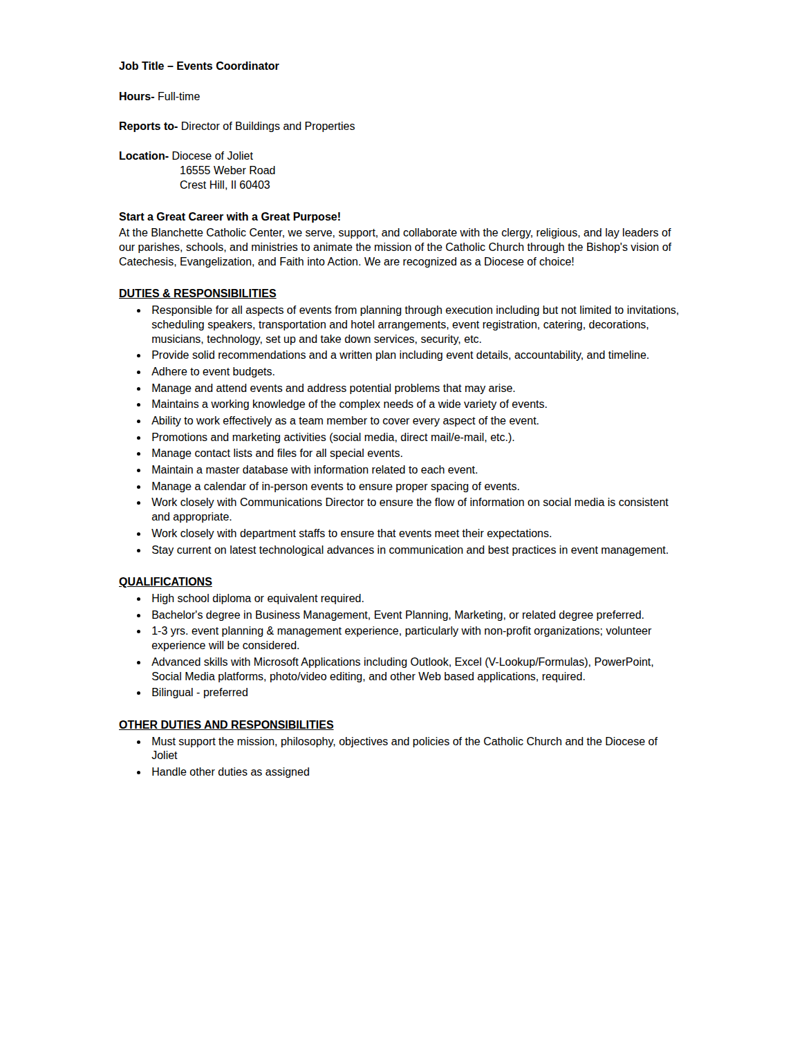Job Title – Events Coordinator
Hours- Full-time
Reports to- Director of Buildings and Properties
Location- Diocese of Joliet 16555 Weber Road Crest Hill, Il 60403
Start a Great Career with a Great Purpose!
At the Blanchette Catholic Center, we serve, support, and collaborate with the clergy, religious, and lay leaders of our parishes, schools, and ministries to animate the mission of the Catholic Church through the Bishop's vision of Catechesis, Evangelization, and Faith into Action. We are recognized as a Diocese of choice!
DUTIES & RESPONSIBILITIES
Responsible for all aspects of events from planning through execution including but not limited to invitations, scheduling speakers, transportation and hotel arrangements, event registration, catering, decorations, musicians, technology, set up and take down services, security, etc.
Provide solid recommendations and a written plan including event details, accountability, and timeline.
Adhere to event budgets.
Manage and attend events and address potential problems that may arise.
Maintains a working knowledge of the complex needs of a wide variety of events.
Ability to work effectively as a team member to cover every aspect of the event.
Promotions and marketing activities (social media, direct mail/e-mail, etc.).
Manage contact lists and files for all special events.
Maintain a master database with information related to each event.
Manage a calendar of in-person events to ensure proper spacing of events.
Work closely with Communications Director to ensure the flow of information on social media is consistent and appropriate.
Work closely with department staffs to ensure that events meet their expectations.
Stay current on latest technological advances in communication and best practices in event management.
QUALIFICATIONS
High school diploma or equivalent required.
Bachelor's degree in Business Management, Event Planning, Marketing, or related degree preferred.
1-3 yrs. event planning & management experience, particularly with non-profit organizations; volunteer experience will be considered.
Advanced skills with Microsoft Applications including Outlook, Excel (V-Lookup/Formulas), PowerPoint, Social Media platforms, photo/video editing, and other Web based applications, required.
Bilingual - preferred
OTHER DUTIES AND RESPONSIBILITIES
Must support the mission, philosophy, objectives and policies of the Catholic Church and the Diocese of Joliet
Handle other duties as assigned